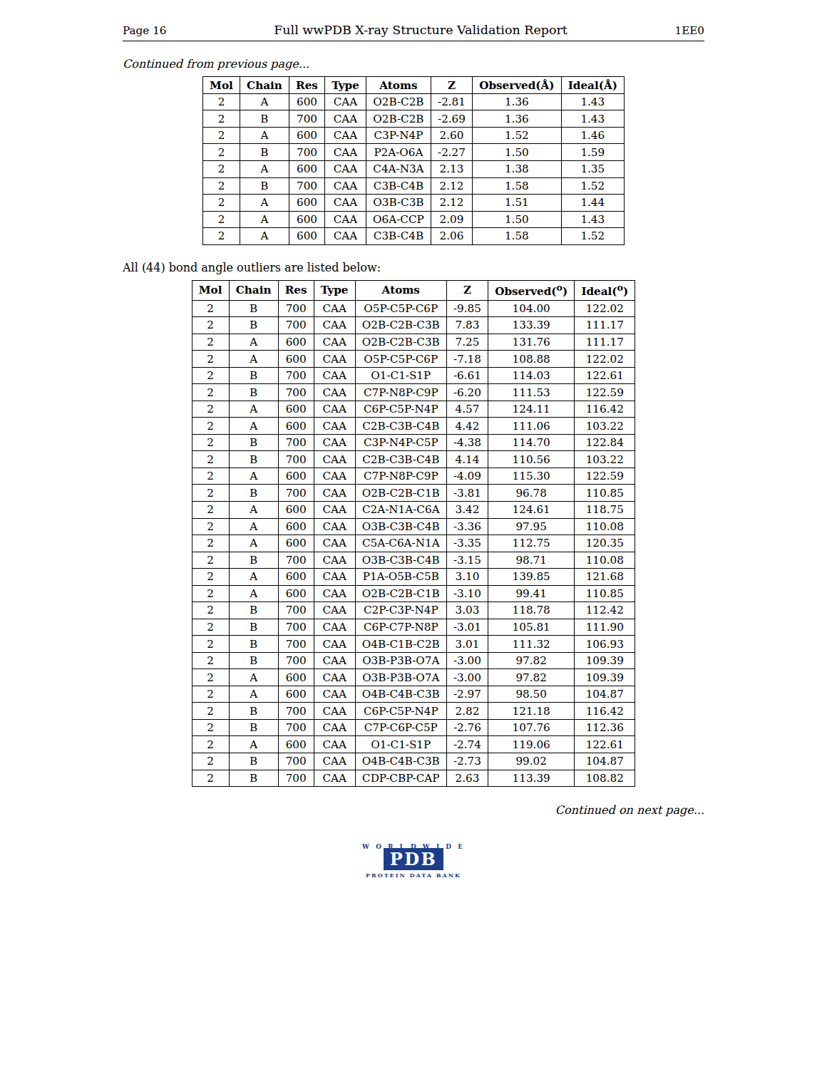Page 16 Full wwPDB X-ray Structure Validation Report 1EE0
Continued from previous page...
| Mol | Chain | Res | Type | Atoms | Z | Observed(Å) | Ideal(Å) |
| --- | --- | --- | --- | --- | --- | --- | --- |
| 2 | A | 600 | CAA | O2B-C2B | -2.81 | 1.36 | 1.43 |
| 2 | B | 700 | CAA | O2B-C2B | -2.69 | 1.36 | 1.43 |
| 2 | A | 600 | CAA | C3P-N4P | 2.60 | 1.52 | 1.46 |
| 2 | B | 700 | CAA | P2A-O6A | -2.27 | 1.50 | 1.59 |
| 2 | A | 600 | CAA | C4A-N3A | 2.13 | 1.38 | 1.35 |
| 2 | B | 700 | CAA | C3B-C4B | 2.12 | 1.58 | 1.52 |
| 2 | A | 600 | CAA | O3B-C3B | 2.12 | 1.51 | 1.44 |
| 2 | A | 600 | CAA | O6A-CCP | 2.09 | 1.50 | 1.43 |
| 2 | A | 600 | CAA | C3B-C4B | 2.06 | 1.58 | 1.52 |
All (44) bond angle outliers are listed below:
| Mol | Chain | Res | Type | Atoms | Z | Observed( o ) | Ideal( o ) |
| --- | --- | --- | --- | --- | --- | --- | --- |
| 2 | B | 700 | CAA | O5P-C5P-C6P | -9.85 | 104.00 | 122.02 |
| 2 | B | 700 | CAA | O2B-C2B-C3B | 7.83 | 133.39 | 111.17 |
| 2 | A | 600 | CAA | O2B-C2B-C3B | 7.25 | 131.76 | 111.17 |
| 2 | A | 600 | CAA | O5P-C5P-C6P | -7.18 | 108.88 | 122.02 |
| 2 | B | 700 | CAA | O1-C1-S1P | -6.61 | 114.03 | 122.61 |
| 2 | B | 700 | CAA | C7P-N8P-C9P | -6.20 | 111.53 | 122.59 |
| 2 | A | 600 | CAA | C6P-C5P-N4P | 4.57 | 124.11 | 116.42 |
| 2 | A | 600 | CAA | C2B-C3B-C4B | 4.42 | 111.06 | 103.22 |
| 2 | B | 700 | CAA | C3P-N4P-C5P | -4.38 | 114.70 | 122.84 |
| 2 | B | 700 | CAA | C2B-C3B-C4B | 4.14 | 110.56 | 103.22 |
| 2 | A | 600 | CAA | C7P-N8P-C9P | -4.09 | 115.30 | 122.59 |
| 2 | B | 700 | CAA | O2B-C2B-C1B | -3.81 | 96.78 | 110.85 |
| 2 | A | 600 | CAA | C2A-N1A-C6A | 3.42 | 124.61 | 118.75 |
| 2 | A | 600 | CAA | O3B-C3B-C4B | -3.36 | 97.95 | 110.08 |
| 2 | A | 600 | CAA | C5A-C6A-N1A | -3.35 | 112.75 | 120.35 |
| 2 | B | 700 | CAA | O3B-C3B-C4B | -3.15 | 98.71 | 110.08 |
| 2 | A | 600 | CAA | P1A-O5B-C5B | 3.10 | 139.85 | 121.68 |
| 2 | A | 600 | CAA | O2B-C2B-C1B | -3.10 | 99.41 | 110.85 |
| 2 | B | 700 | CAA | C2P-C3P-N4P | 3.03 | 118.78 | 112.42 |
| 2 | B | 700 | CAA | C6P-C7P-N8P | -3.01 | 105.81 | 111.90 |
| 2 | B | 700 | CAA | O4B-C1B-C2B | 3.01 | 111.32 | 106.93 |
| 2 | B | 700 | CAA | O3B-P3B-O7A | -3.00 | 97.82 | 109.39 |
| 2 | A | 600 | CAA | O3B-P3B-O7A | -3.00 | 97.82 | 109.39 |
| 2 | A | 600 | CAA | O4B-C4B-C3B | -2.97 | 98.50 | 104.87 |
| 2 | B | 700 | CAA | C6P-C5P-N4P | 2.82 | 121.18 | 116.42 |
| 2 | B | 700 | CAA | C7P-C6P-C5P | -2.76 | 107.76 | 112.36 |
| 2 | A | 600 | CAA | O1-C1-S1P | -2.74 | 119.06 | 122.61 |
| 2 | B | 700 | CAA | O4B-C4B-C3B | -2.73 | 99.02 | 104.87 |
| 2 | B | 700 | CAA | CDP-CBP-CAP | 2.63 | 113.39 | 108.82 |
Continued on next page...
W O R L D W I D E
PDB
PROTEIN DATA BANK